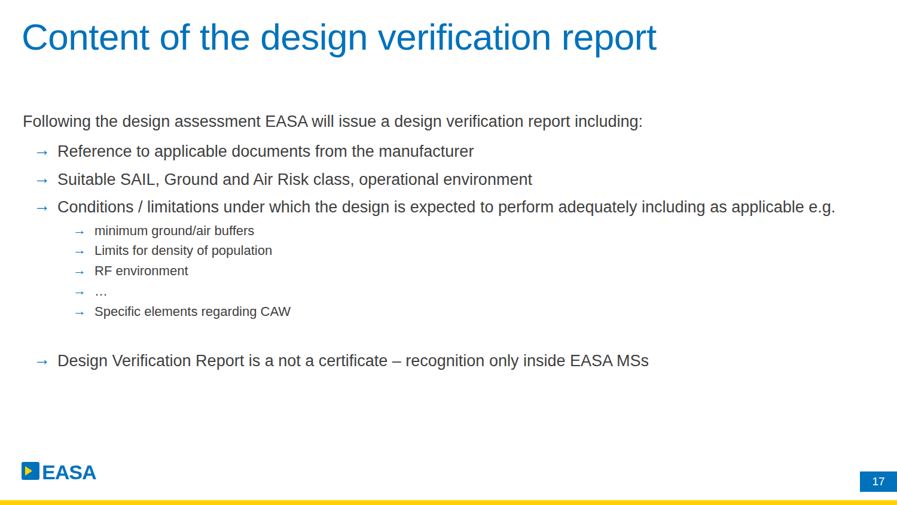Content of the design verification report
Following the design assessment EASA will issue a design verification report including:
→Reference to applicable documents from the manufacturer
→Suitable SAIL, Ground and Air Risk class, operational environment
→Conditions / limitations under which the design is expected to perform adequately including as applicable e.g.
→minimum ground/air buffers
→Limits for density of population
→RF environment
→…
→Specific elements regarding CAW
→Design Verification Report is a not a certificate – recognition only inside EASA MSs
EASA
17